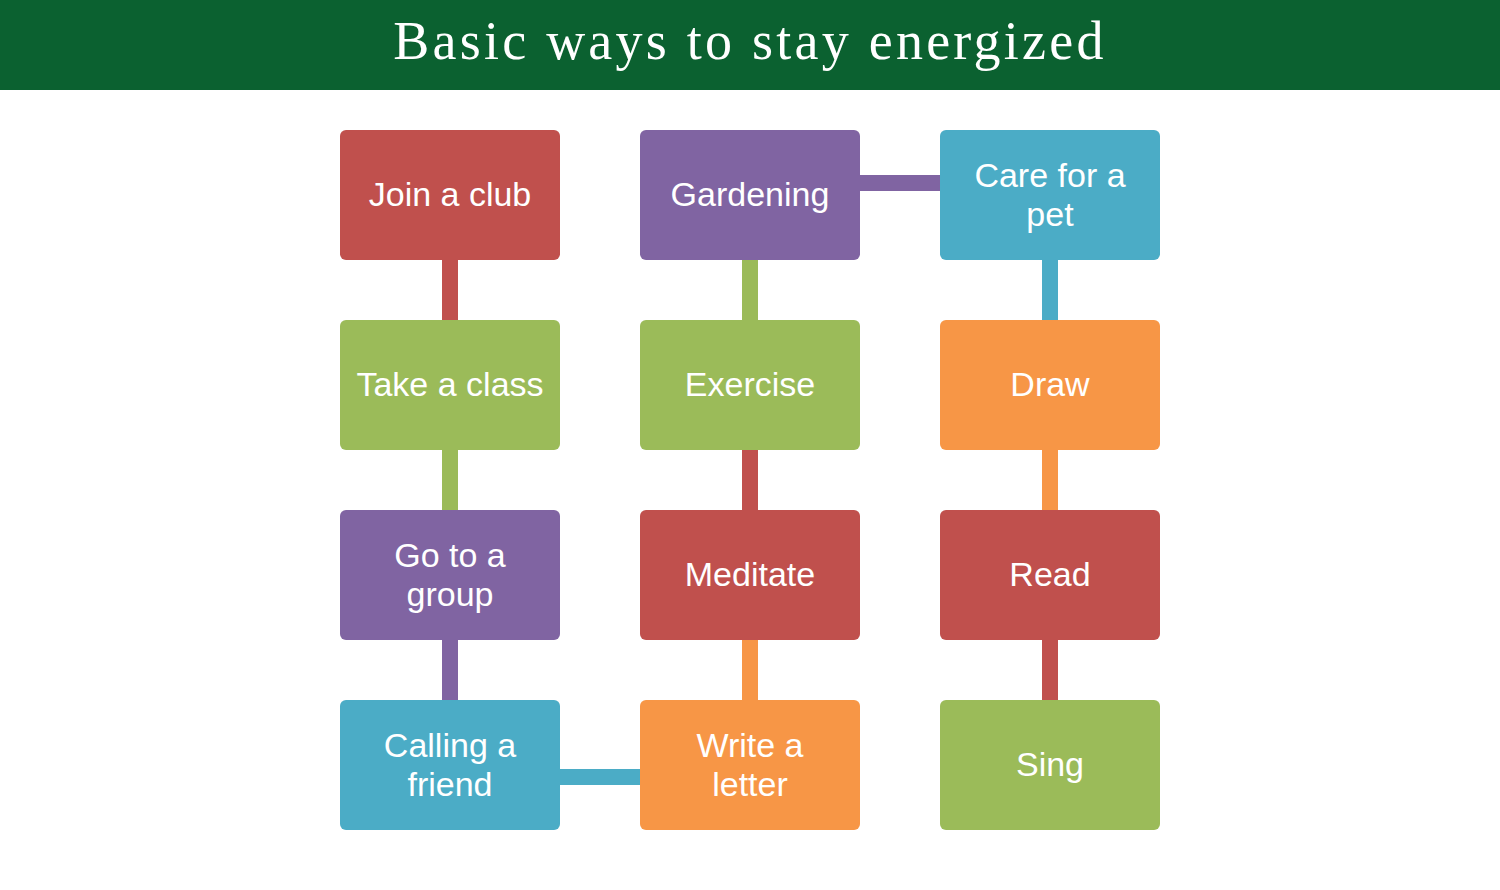Basic ways to stay energized
Join a club
Take a class
Go to a group
Calling a friend
Gardening
Exercise
Meditate
Write a letter
Care for a pet
Draw
Read
Sing